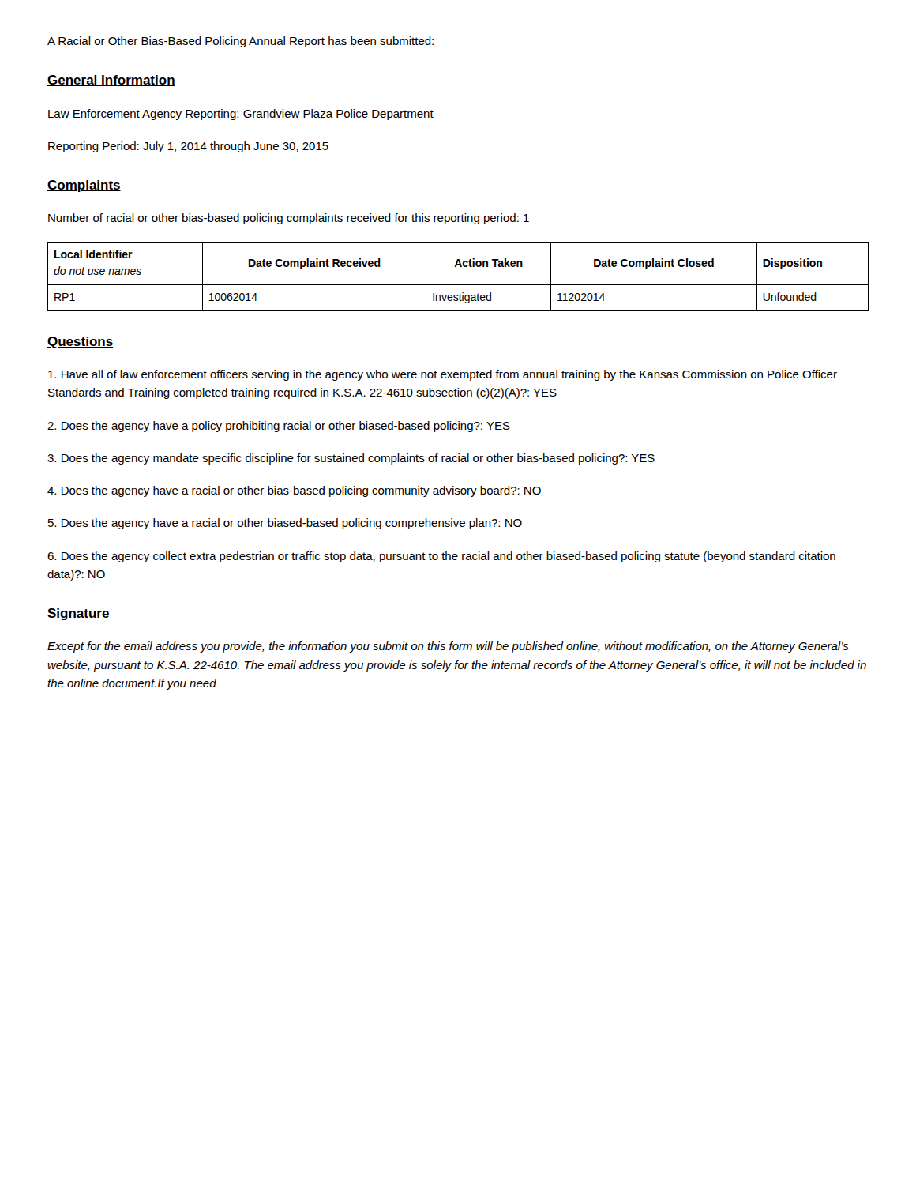A Racial or Other Bias-Based Policing Annual Report has been submitted:
General Information
Law Enforcement Agency Reporting: Grandview Plaza Police Department
Reporting Period: July 1, 2014 through June 30, 2015
Complaints
Number of racial or other bias-based policing complaints received for this reporting period: 1
| Local Identifier do not use names | Date Complaint Received | Action Taken | Date Complaint Closed | Disposition |
| --- | --- | --- | --- | --- |
| RP1 | 10062014 | Investigated | 11202014 | Unfounded |
Questions
1. Have all of law enforcement officers serving in the agency who were not exempted from annual training by the Kansas Commission on Police Officer Standards and Training completed training required in K.S.A. 22-4610 subsection (c)(2)(A)?: YES
2. Does the agency have a policy prohibiting racial or other biased-based policing?: YES
3. Does the agency mandate specific discipline for sustained complaints of racial or other bias-based policing?: YES
4. Does the agency have a racial or other bias-based policing community advisory board?: NO
5. Does the agency have a racial or other biased-based policing comprehensive plan?: NO
6. Does the agency collect extra pedestrian or traffic stop data, pursuant to the racial and other biased-based policing statute (beyond standard citation data)?: NO
Signature
Except for the email address you provide, the information you submit on this form will be published online, without modification, on the Attorney General’s website, pursuant to K.S.A. 22-4610. The email address you provide is solely for the internal records of the Attorney General’s office, it will not be included in the online document.If you need